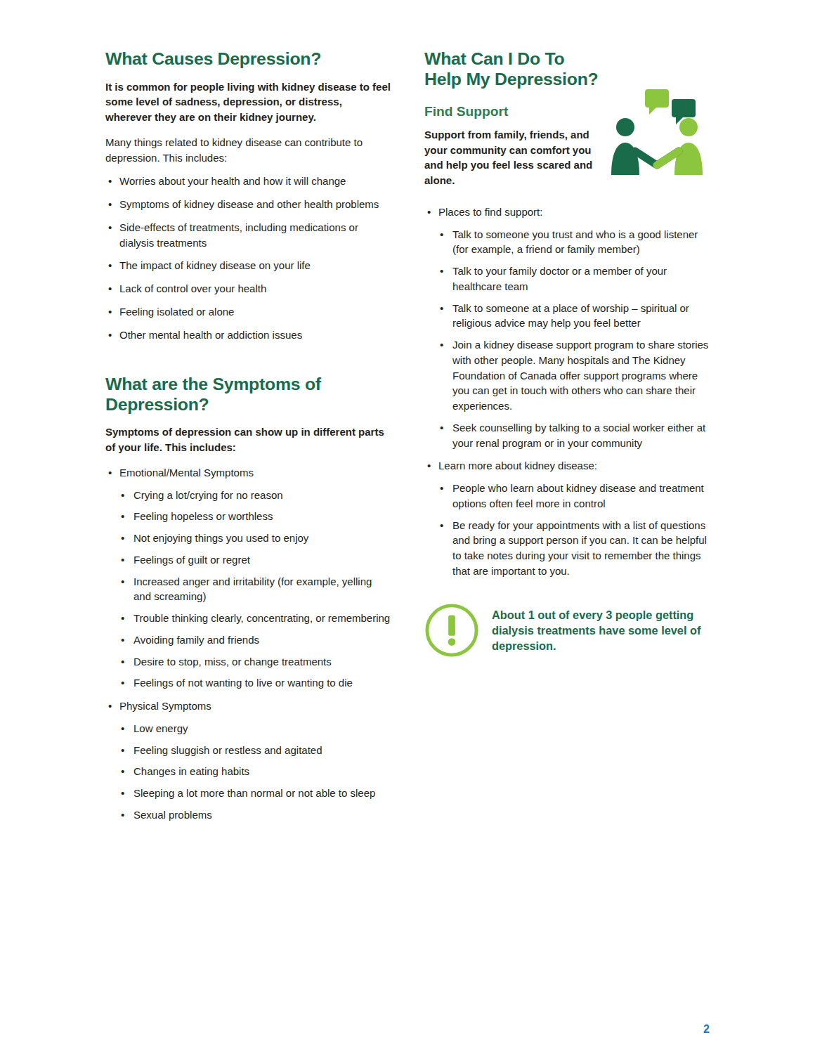What Causes Depression?
It is common for people living with kidney disease to feel some level of sadness, depression, or distress, wherever they are on their kidney journey.
Many things related to kidney disease can contribute to depression. This includes:
Worries about your health and how it will change
Symptoms of kidney disease and other health problems
Side-effects of treatments, including medications or dialysis treatments
The impact of kidney disease on your life
Lack of control over your health
Feeling isolated or alone
Other mental health or addiction issues
What are the Symptoms of Depression?
Symptoms of depression can show up in different parts of your life. This includes:
Emotional/Mental Symptoms
Crying a lot/crying for no reason
Feeling hopeless or worthless
Not enjoying things you used to enjoy
Feelings of guilt or regret
Increased anger and irritability (for example, yelling and screaming)
Trouble thinking clearly, concentrating, or remembering
Avoiding family and friends
Desire to stop, miss, or change treatments
Feelings of not wanting to live or wanting to die
Physical Symptoms
Low energy
Feeling sluggish or restless and agitated
Changes in eating habits
Sleeping a lot more than normal or not able to sleep
Sexual problems
What Can I Do To
Help My Depression?
Find Support
Support from family, friends, and your community can comfort you and help you feel less scared and alone.
Places to find support:
Talk to someone you trust and who is a good listener (for example, a friend or family member)
Talk to your family doctor or a member of your healthcare team
Talk to someone at a place of worship – spiritual or religious advice may help you feel better
Join a kidney disease support program to share stories with other people. Many hospitals and The Kidney Foundation of Canada offer support programs where you can get in touch with others who can share their experiences.
Seek counselling by talking to a social worker either at your renal program or in your community
Learn more about kidney disease:
People who learn about kidney disease and treatment options often feel more in control
Be ready for your appointments with a list of questions and bring a support person if you can. It can be helpful to take notes during your visit to remember the things that are important to you.
About 1 out of every 3 people getting dialysis treatments have some level of depression.
2